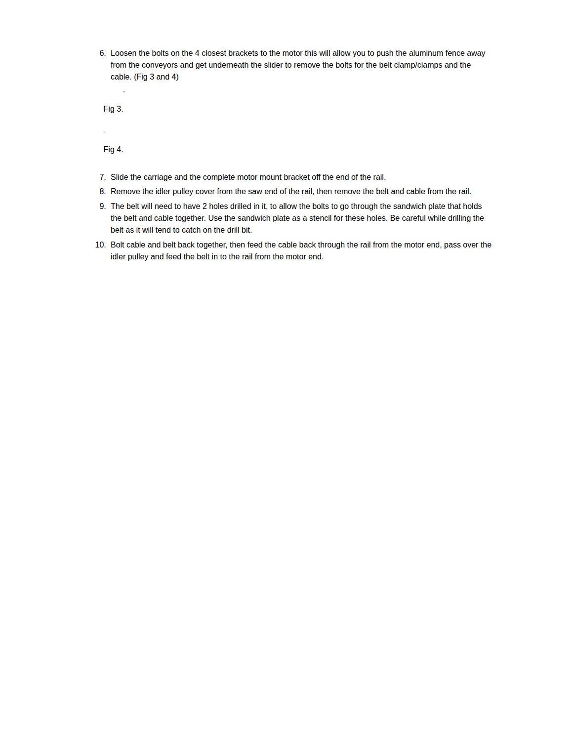Loosen the bolts on the 4 closest brackets to the motor this will allow you to push the aluminum fence away from the conveyors and get underneath the slider to remove the bolts for the belt clamp/clamps and the cable. (Fig 3 and 4)
Fig 3.
Fig 4.
Slide the carriage and the complete motor mount bracket off the end of the rail.
Remove the idler pulley cover from the saw end of the rail, then remove the belt and cable from the rail.
The belt will need to have 2 holes drilled in it, to allow the bolts to go through the sandwich plate that holds the belt and cable together. Use the sandwich plate as a stencil for these holes. Be careful while drilling the belt as it will tend to catch on the drill bit.
Bolt cable and belt back together, then feed the cable back through the rail from the motor end, pass over the idler pulley and feed the belt in to the rail from the motor end.